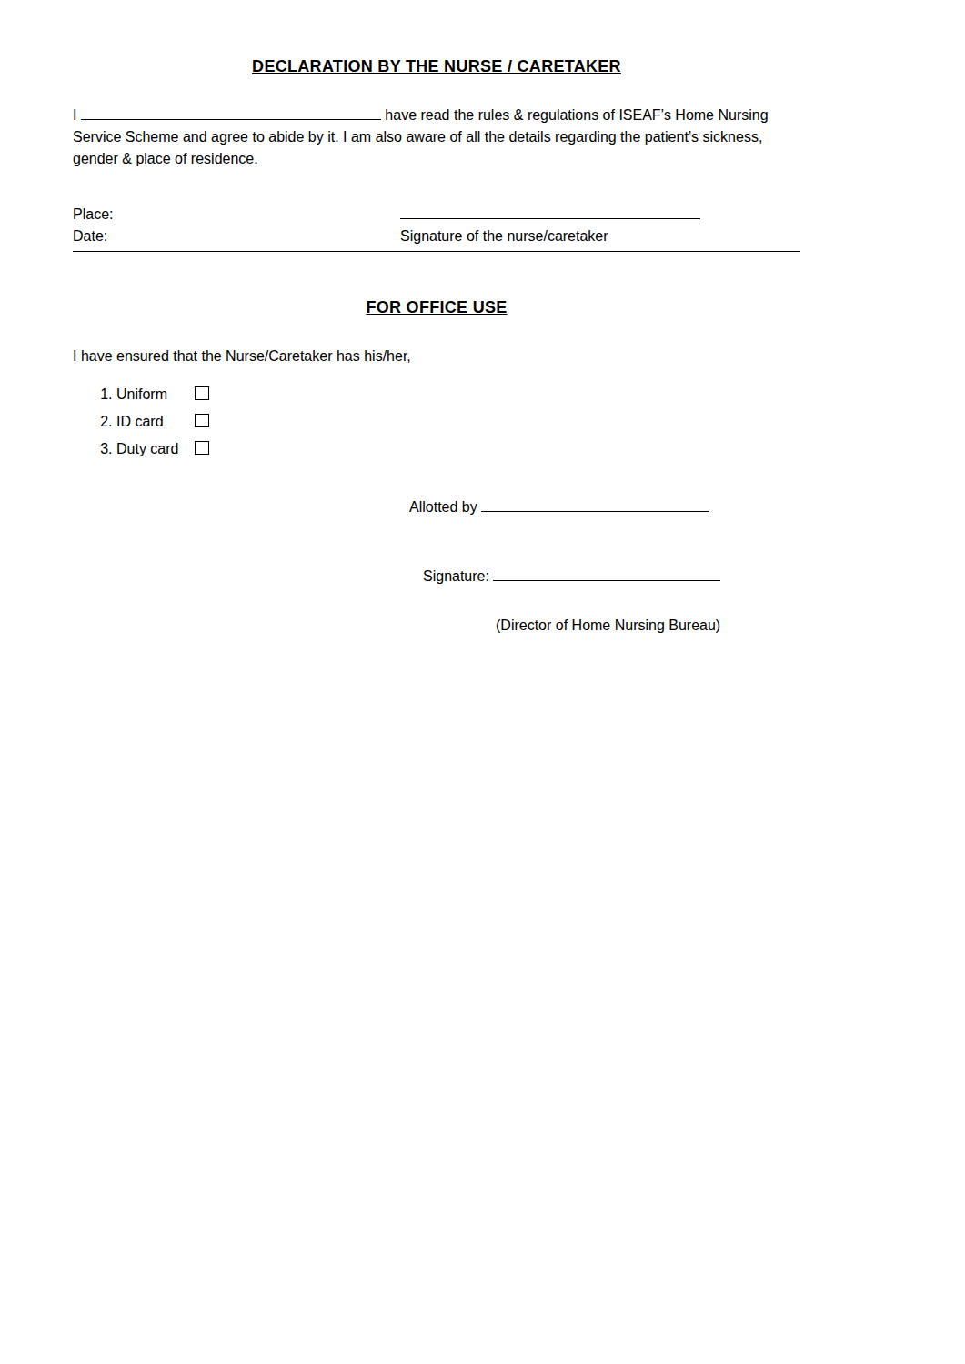DECLARATION BY THE NURSE / CARETAKER
I have read the rules & regulations of ISEAF’s Home Nursing Service Scheme and agree to abide by it. I am also aware of all the details regarding the patient’s sickness, gender & place of residence.
| Place: | |
| Date: | Signature of the nurse/caretaker |
FOR OFFICE USE
I have ensured that the Nurse/Caretaker has his/her,
Uniform
ID card
Duty card
Allotted by
Signature:
(Director of Home Nursing Bureau)